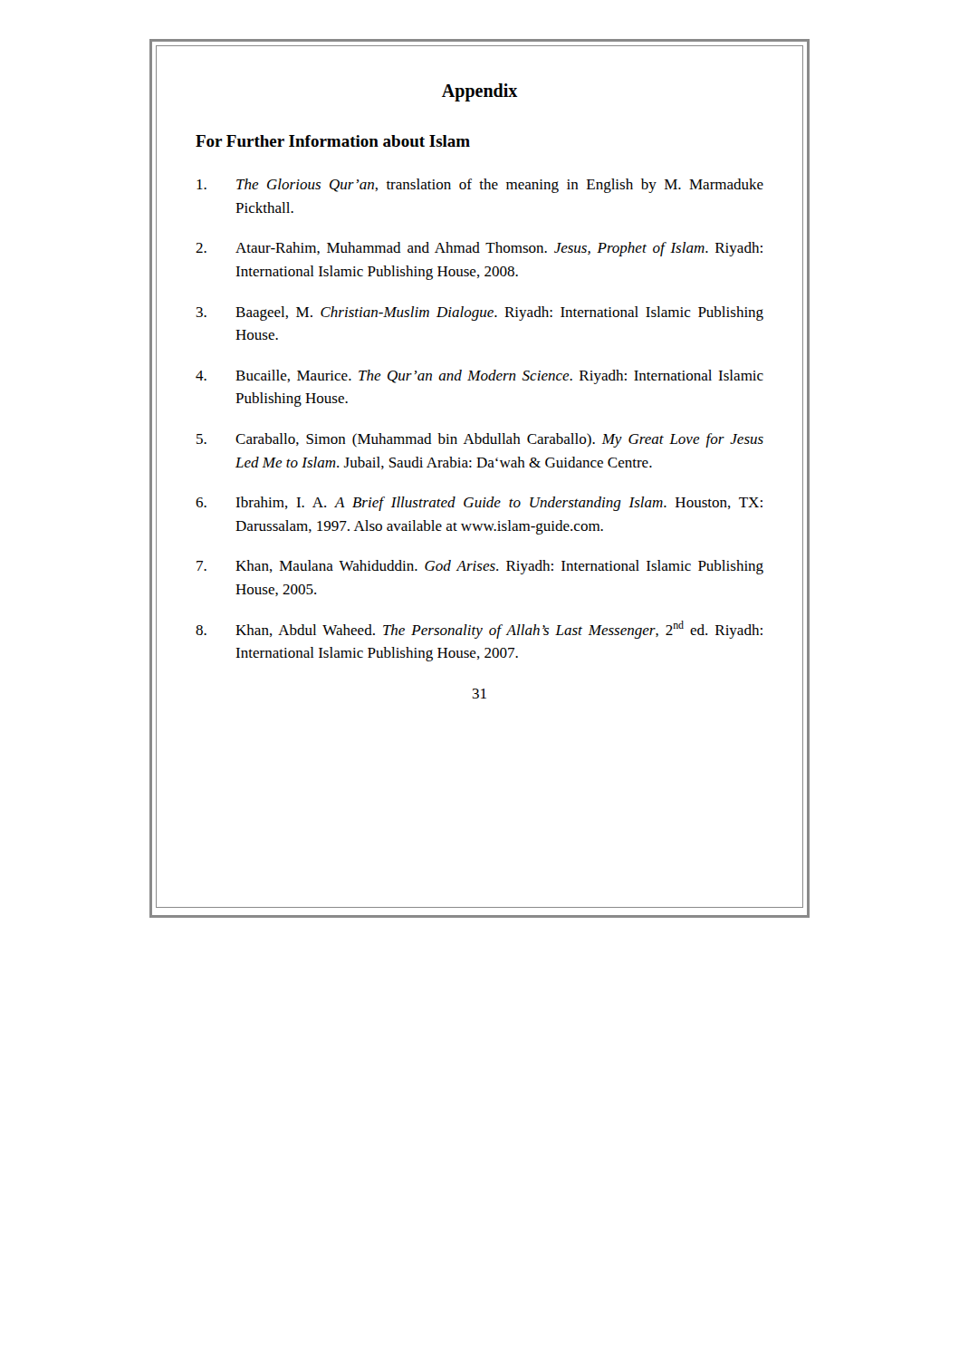Appendix
For Further Information about Islam
1. The Glorious Qur’an, translation of the meaning in English by M. Marmaduke Pickthall.
2. Ataur-Rahim, Muhammad and Ahmad Thomson. Jesus, Prophet of Islam. Riyadh: International Islamic Publishing House, 2008.
3. Baageel, M. Christian-Muslim Dialogue. Riyadh: International Islamic Publishing House.
4. Bucaille, Maurice. The Qur’an and Modern Science. Riyadh: International Islamic Publishing House.
5. Caraballo, Simon (Muhammad bin Abdullah Caraballo). My Great Love for Jesus Led Me to Islam. Jubail, Saudi Arabia: Da‘wah & Guidance Centre.
6. Ibrahim, I. A. A Brief Illustrated Guide to Understanding Islam. Houston, TX: Darussalam, 1997. Also available at www.islam-guide.com.
7. Khan, Maulana Wahiduddin. God Arises. Riyadh: International Islamic Publishing House, 2005.
8. Khan, Abdul Waheed. The Personality of Allah’s Last Messenger, 2nd ed. Riyadh: International Islamic Publishing House, 2007.
31